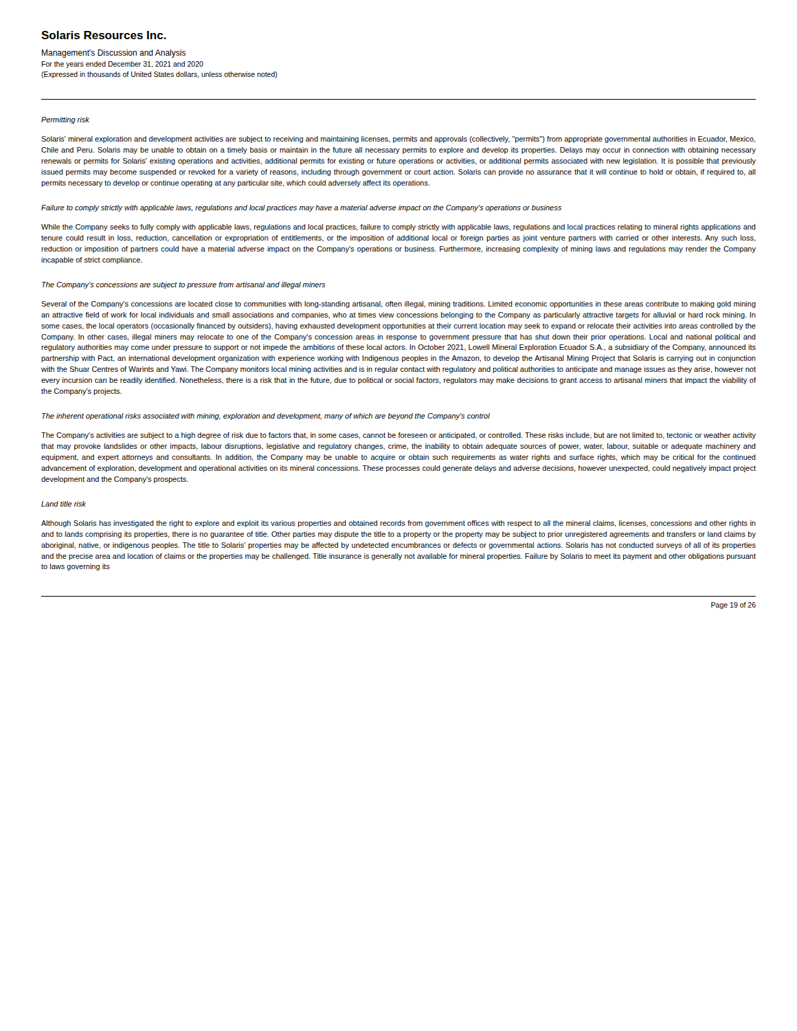Solaris Resources Inc.
Management's Discussion and Analysis
For the years ended December 31, 2021 and 2020
(Expressed in thousands of United States dollars, unless otherwise noted)
Permitting risk
Solaris' mineral exploration and development activities are subject to receiving and maintaining licenses, permits and approvals (collectively, "permits") from appropriate governmental authorities in Ecuador, Mexico, Chile and Peru. Solaris may be unable to obtain on a timely basis or maintain in the future all necessary permits to explore and develop its properties. Delays may occur in connection with obtaining necessary renewals or permits for Solaris' existing operations and activities, additional permits for existing or future operations or activities, or additional permits associated with new legislation. It is possible that previously issued permits may become suspended or revoked for a variety of reasons, including through government or court action. Solaris can provide no assurance that it will continue to hold or obtain, if required to, all permits necessary to develop or continue operating at any particular site, which could adversely affect its operations.
Failure to comply strictly with applicable laws, regulations and local practices may have a material adverse impact on the Company's operations or business
While the Company seeks to fully comply with applicable laws, regulations and local practices, failure to comply strictly with applicable laws, regulations and local practices relating to mineral rights applications and tenure could result in loss, reduction, cancellation or expropriation of entitlements, or the imposition of additional local or foreign parties as joint venture partners with carried or other interests. Any such loss, reduction or imposition of partners could have a material adverse impact on the Company's operations or business. Furthermore, increasing complexity of mining laws and regulations may render the Company incapable of strict compliance.
The Company's concessions are subject to pressure from artisanal and illegal miners
Several of the Company's concessions are located close to communities with long-standing artisanal, often illegal, mining traditions. Limited economic opportunities in these areas contribute to making gold mining an attractive field of work for local individuals and small associations and companies, who at times view concessions belonging to the Company as particularly attractive targets for alluvial or hard rock mining. In some cases, the local operators (occasionally financed by outsiders), having exhausted development opportunities at their current location may seek to expand or relocate their activities into areas controlled by the Company. In other cases, illegal miners may relocate to one of the Company's concession areas in response to government pressure that has shut down their prior operations. Local and national political and regulatory authorities may come under pressure to support or not impede the ambitions of these local actors. In October 2021, Lowell Mineral Exploration Ecuador S.A., a subsidiary of the Company, announced its partnership with Pact, an international development organization with experience working with Indigenous peoples in the Amazon, to develop the Artisanal Mining Project that Solaris is carrying out in conjunction with the Shuar Centres of Warints and Yawi. The Company monitors local mining activities and is in regular contact with regulatory and political authorities to anticipate and manage issues as they arise, however not every incursion can be readily identified. Nonetheless, there is a risk that in the future, due to political or social factors, regulators may make decisions to grant access to artisanal miners that impact the viability of the Company's projects.
The inherent operational risks associated with mining, exploration and development, many of which are beyond the Company's control
The Company's activities are subject to a high degree of risk due to factors that, in some cases, cannot be foreseen or anticipated, or controlled. These risks include, but are not limited to, tectonic or weather activity that may provoke landslides or other impacts, labour disruptions, legislative and regulatory changes, crime, the inability to obtain adequate sources of power, water, labour, suitable or adequate machinery and equipment, and expert attorneys and consultants. In addition, the Company may be unable to acquire or obtain such requirements as water rights and surface rights, which may be critical for the continued advancement of exploration, development and operational activities on its mineral concessions. These processes could generate delays and adverse decisions, however unexpected, could negatively impact project development and the Company's prospects.
Land title risk
Although Solaris has investigated the right to explore and exploit its various properties and obtained records from government offices with respect to all the mineral claims, licenses, concessions and other rights in and to lands comprising its properties, there is no guarantee of title. Other parties may dispute the title to a property or the property may be subject to prior unregistered agreements and transfers or land claims by aboriginal, native, or indigenous peoples. The title to Solaris' properties may be affected by undetected encumbrances or defects or governmental actions. Solaris has not conducted surveys of all of its properties and the precise area and location of claims or the properties may be challenged. Title insurance is generally not available for mineral properties. Failure by Solaris to meet its payment and other obligations pursuant to laws governing its
Page 19 of 26